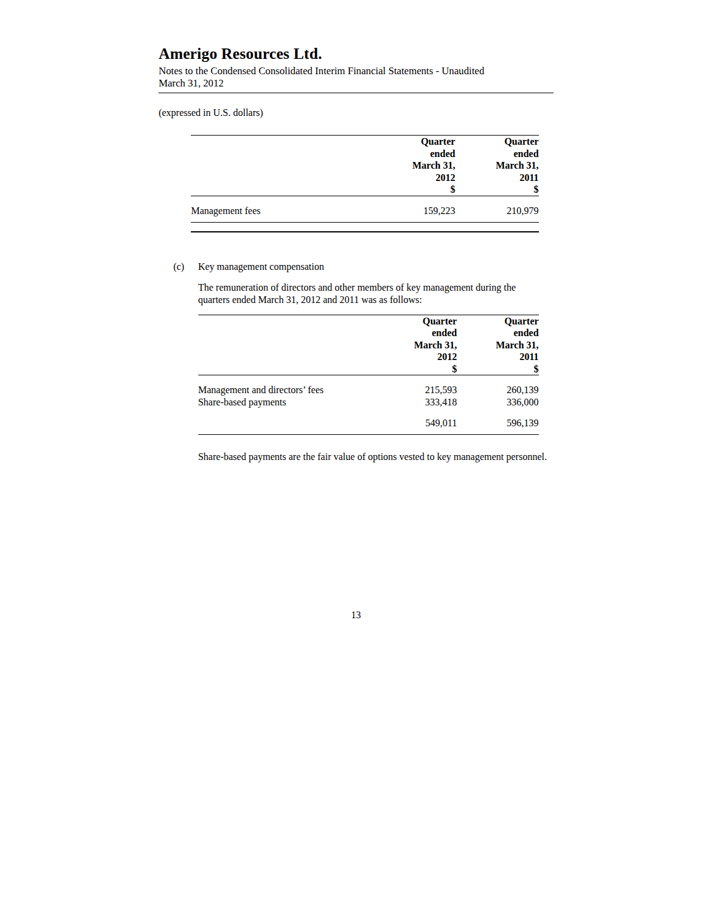Amerigo Resources Ltd.
Notes to the Condensed Consolidated Interim Financial Statements - Unaudited
March 31, 2012
(expressed in U.S. dollars)
| | Quarter ended March 31, 2012 $ | Quarter ended March 31, 2011 $ |
| Management fees | 159,223 | 210,979 |
(c)
Key management compensation
The remuneration of directors and other members of key management during the quarters ended March 31, 2012 and 2011 was as follows:
| | Quarter ended March 31, 2012 $ | Quarter ended March 31, 2011 $ |
| Management and directors’ fees | 215,593 | 260,139 |
| Share-based payments | 333,418 | 336,000 |
| | 549,011 | 596,139 |
Share-based payments are the fair value of options vested to key management personnel.
13